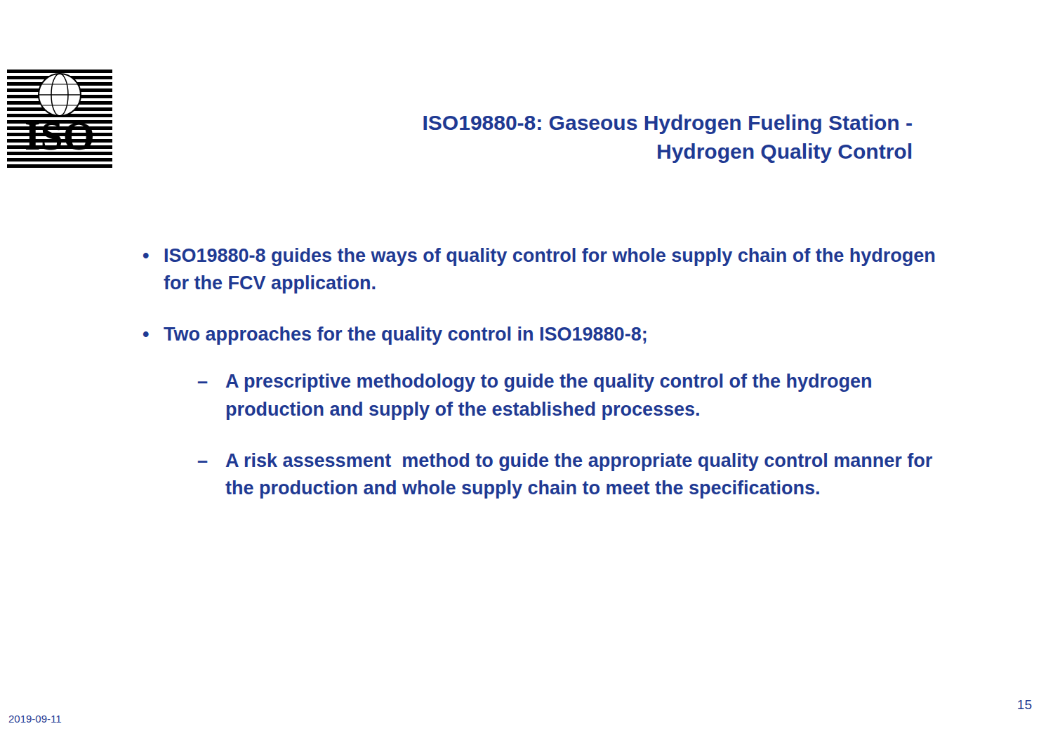ISO
ISO19880-8: Gaseous Hydrogen Fueling Station -
Hydrogen Quality Control
ISO19880-8 guides the ways of quality control for whole supply chain of the hydrogen for the FCV application.
Two approaches for the quality control in ISO19880-8;
A prescriptive methodology to guide the quality control of the hydrogen production and supply of the established processes.
A risk assessment method to guide the appropriate quality control manner for the production and whole supply chain to meet the specifications.
2019-09-11
15